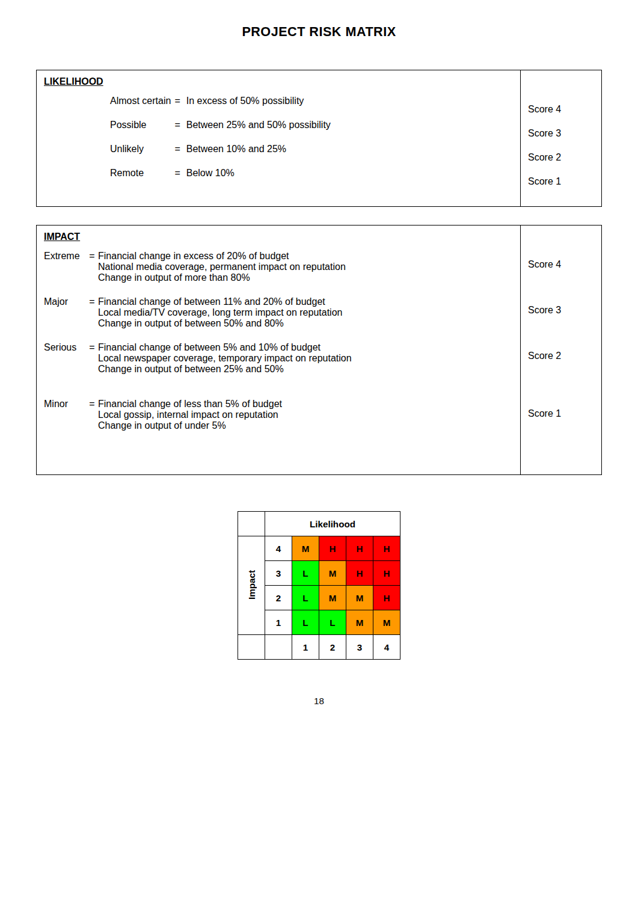PROJECT RISK MATRIX
| LIKELIHOOD / Almost certain / = / In excess of 50% possibility / / Possible / = / Between 25% and 50% possibility / / Unlikely / = / Between 10% and 25% / / Remote / = / Below 10% / | Score 4 Score 3 Score 2 Score 1 |
| IMPACT Extreme = Financial change in excess of 20% of budget National media coverage, permanent impact on reputation Change in output of more than 80% Major = Financial change of between 11% and 20% of budget Local media/TV coverage, long term impact on reputation Change in output of between 50% and 80% Serious = Financial change of between 5% and 10% of budget Local newspaper coverage, temporary impact on reputation Change in output of between 25% and 50% Minor = Financial change of less than 5% of budget Local gossip, internal impact on reputation Change in output of under 5% | Score 4 Score 3 Score 2 Score 1 |
| | Likelihood |
| Impact | 4 | M | H | H | H |
| 3 | L | M | H | H |
| 2 | L | M | M | H |
| 1 | L | L | M | M |
| | | 1 | 2 | 3 | 4 |
18